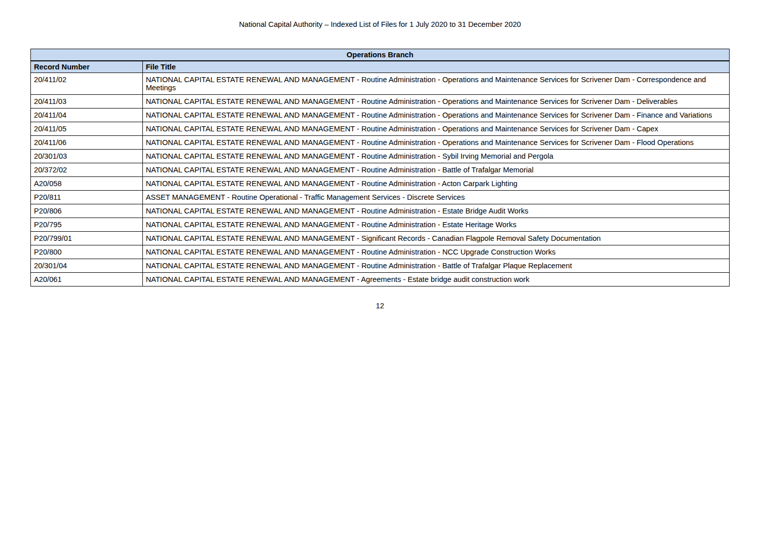National Capital Authority – Indexed List of Files for 1 July 2020 to 31 December 2020
Operations Branch
| Record Number | File Title |
| --- | --- |
| 20/411/02 | NATIONAL CAPITAL ESTATE RENEWAL AND MANAGEMENT - Routine Administration - Operations and Maintenance Services for Scrivener Dam - Correspondence and Meetings |
| 20/411/03 | NATIONAL CAPITAL ESTATE RENEWAL AND MANAGEMENT - Routine Administration - Operations and Maintenance Services for Scrivener Dam - Deliverables |
| 20/411/04 | NATIONAL CAPITAL ESTATE RENEWAL AND MANAGEMENT - Routine Administration - Operations and Maintenance Services for Scrivener Dam - Finance and Variations |
| 20/411/05 | NATIONAL CAPITAL ESTATE RENEWAL AND MANAGEMENT - Routine Administration - Operations and Maintenance Services for Scrivener Dam - Capex |
| 20/411/06 | NATIONAL CAPITAL ESTATE RENEWAL AND MANAGEMENT - Routine Administration - Operations and Maintenance Services for Scrivener Dam - Flood Operations |
| 20/301/03 | NATIONAL CAPITAL ESTATE RENEWAL AND MANAGEMENT - Routine Administration - Sybil Irving Memorial and Pergola |
| 20/372/02 | NATIONAL CAPITAL ESTATE RENEWAL AND MANAGEMENT - Routine Administration - Battle of Trafalgar Memorial |
| A20/058 | NATIONAL CAPITAL ESTATE RENEWAL AND MANAGEMENT - Routine Administration - Acton Carpark Lighting |
| P20/811 | ASSET MANAGEMENT - Routine Operational - Traffic Management Services - Discrete Services |
| P20/806 | NATIONAL CAPITAL ESTATE RENEWAL AND MANAGEMENT - Routine Administration - Estate Bridge Audit Works |
| P20/795 | NATIONAL CAPITAL ESTATE RENEWAL AND MANAGEMENT - Routine Administration - Estate Heritage Works |
| P20/799/01 | NATIONAL CAPITAL ESTATE RENEWAL AND MANAGEMENT - Significant Records - Canadian Flagpole Removal Safety Documentation |
| P20/800 | NATIONAL CAPITAL ESTATE RENEWAL AND MANAGEMENT - Routine Administration - NCC Upgrade Construction Works |
| 20/301/04 | NATIONAL CAPITAL ESTATE RENEWAL AND MANAGEMENT - Routine Administration - Battle of Trafalgar Plaque Replacement |
| A20/061 | NATIONAL CAPITAL ESTATE RENEWAL AND MANAGEMENT - Agreements - Estate bridge audit construction work |
12